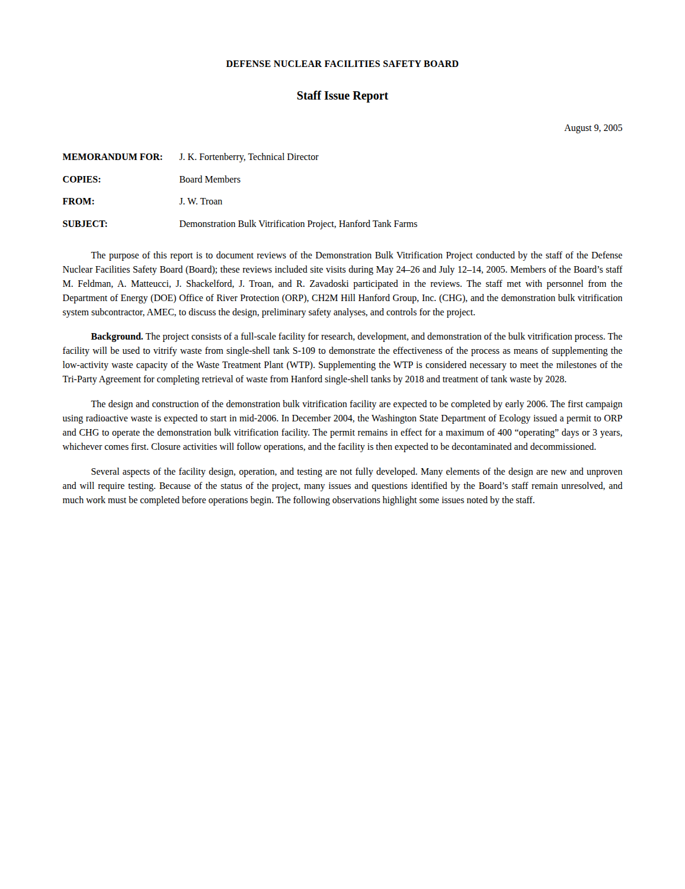DEFENSE NUCLEAR FACILITIES SAFETY BOARD
Staff Issue Report
August 9, 2005
Memorandum for:
J. K. Fortenberry, Technical Director
Copies:
Board Members
From:
J. W. Troan
Subject:
Demonstration Bulk Vitrification Project, Hanford Tank Farms
The purpose of this report is to document reviews of the Demonstration Bulk Vitrification Project conducted by the staff of the Defense Nuclear Facilities Safety Board (Board); these reviews included site visits during May 24–26 and July 12–14, 2005. Members of the Board’s staff M. Feldman, A. Matteucci, J. Shackelford, J. Troan, and R. Zavadoski participated in the reviews. The staff met with personnel from the Department of Energy (DOE) Office of River Protection (ORP), CH2M Hill Hanford Group, Inc. (CHG), and the demonstration bulk vitrification system subcontractor, AMEC, to discuss the design, preliminary safety analyses, and controls for the project.
Background. The project consists of a full-scale facility for research, development, and demonstration of the bulk vitrification process. The facility will be used to vitrify waste from single-shell tank S-109 to demonstrate the effectiveness of the process as means of supplementing the low-activity waste capacity of the Waste Treatment Plant (WTP). Supplementing the WTP is considered necessary to meet the milestones of the Tri-Party Agreement for completing retrieval of waste from Hanford single-shell tanks by 2018 and treatment of tank waste by 2028.
The design and construction of the demonstration bulk vitrification facility are expected to be completed by early 2006. The first campaign using radioactive waste is expected to start in mid-2006. In December 2004, the Washington State Department of Ecology issued a permit to ORP and CHG to operate the demonstration bulk vitrification facility. The permit remains in effect for a maximum of 400 “operating” days or 3 years, whichever comes first. Closure activities will follow operations, and the facility is then expected to be decontaminated and decommissioned.
Several aspects of the facility design, operation, and testing are not fully developed. Many elements of the design are new and unproven and will require testing. Because of the status of the project, many issues and questions identified by the Board’s staff remain unresolved, and much work must be completed before operations begin. The following observations highlight some issues noted by the staff.